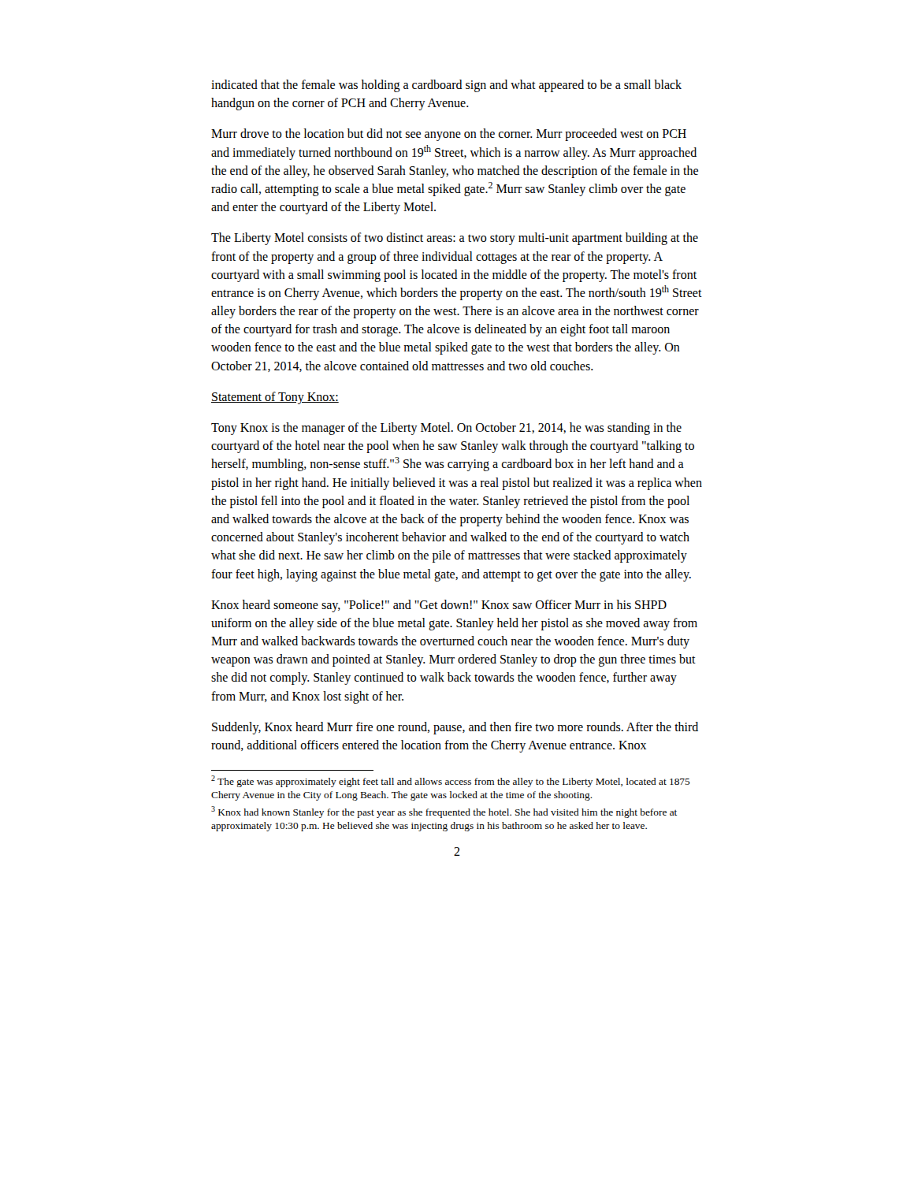indicated that the female was holding a cardboard sign and what appeared to be a small black handgun on the corner of PCH and Cherry Avenue.
Murr drove to the location but did not see anyone on the corner. Murr proceeded west on PCH and immediately turned northbound on 19th Street, which is a narrow alley. As Murr approached the end of the alley, he observed Sarah Stanley, who matched the description of the female in the radio call, attempting to scale a blue metal spiked gate.2 Murr saw Stanley climb over the gate and enter the courtyard of the Liberty Motel.
The Liberty Motel consists of two distinct areas: a two story multi-unit apartment building at the front of the property and a group of three individual cottages at the rear of the property. A courtyard with a small swimming pool is located in the middle of the property. The motel's front entrance is on Cherry Avenue, which borders the property on the east. The north/south 19th Street alley borders the rear of the property on the west. There is an alcove area in the northwest corner of the courtyard for trash and storage. The alcove is delineated by an eight foot tall maroon wooden fence to the east and the blue metal spiked gate to the west that borders the alley. On October 21, 2014, the alcove contained old mattresses and two old couches.
Statement of Tony Knox:
Tony Knox is the manager of the Liberty Motel. On October 21, 2014, he was standing in the courtyard of the hotel near the pool when he saw Stanley walk through the courtyard "talking to herself, mumbling, non-sense stuff."3 She was carrying a cardboard box in her left hand and a pistol in her right hand. He initially believed it was a real pistol but realized it was a replica when the pistol fell into the pool and it floated in the water. Stanley retrieved the pistol from the pool and walked towards the alcove at the back of the property behind the wooden fence. Knox was concerned about Stanley's incoherent behavior and walked to the end of the courtyard to watch what she did next. He saw her climb on the pile of mattresses that were stacked approximately four feet high, laying against the blue metal gate, and attempt to get over the gate into the alley.
Knox heard someone say, "Police!" and "Get down!" Knox saw Officer Murr in his SHPD uniform on the alley side of the blue metal gate. Stanley held her pistol as she moved away from Murr and walked backwards towards the overturned couch near the wooden fence. Murr's duty weapon was drawn and pointed at Stanley. Murr ordered Stanley to drop the gun three times but she did not comply. Stanley continued to walk back towards the wooden fence, further away from Murr, and Knox lost sight of her.
Suddenly, Knox heard Murr fire one round, pause, and then fire two more rounds. After the third round, additional officers entered the location from the Cherry Avenue entrance. Knox
2 The gate was approximately eight feet tall and allows access from the alley to the Liberty Motel, located at 1875 Cherry Avenue in the City of Long Beach. The gate was locked at the time of the shooting.
3 Knox had known Stanley for the past year as she frequented the hotel. She had visited him the night before at approximately 10:30 p.m. He believed she was injecting drugs in his bathroom so he asked her to leave.
2